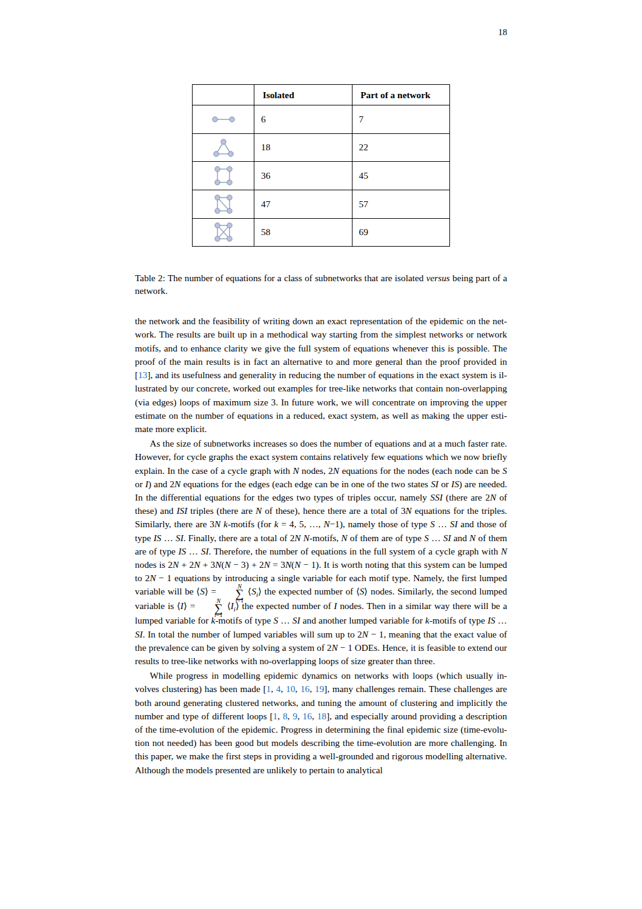18
| | Isolated | Part of a network |
| --- | --- | --- |
| | 6 | 7 |
| | 18 | 22 |
| | 36 | 45 |
| | 47 | 57 |
| | 58 | 69 |
Table 2: The number of equations for a class of subnetworks that are isolated versus being part of a network.
the network and the feasibility of writing down an exact representation of the epidemic on the network. The results are built up in a methodical way starting from the simplest networks or network motifs, and to enhance clarity we give the full system of equations whenever this is possible. The proof of the main results is in fact an alternative to and more general than the proof provided in [13], and its usefulness and generality in reducing the number of equations in the exact system is illustrated by our concrete, worked out examples for tree-like networks that contain non-overlapping (via edges) loops of maximum size 3. In future work, we will concentrate on improving the upper estimate on the number of equations in a reduced, exact system, as well as making the upper estimate more explicit.
As the size of subnetworks increases so does the number of equations and at a much faster rate. However, for cycle graphs the exact system contains relatively few equations which we now briefly explain. In the case of a cycle graph with N nodes, 2N equations for the nodes (each node can be S or I) and 2N equations for the edges (each edge can be in one of the two states SI or IS) are needed. In the differential equations for the edges two types of triples occur, namely SSI (there are 2N of these) and ISI triples (there are N of these), hence there are a total of 3N equations for the triples. Similarly, there are 3N k-motifs (for k = 4, 5, …, N−1), namely those of type S … SI and those of type IS … SI. Finally, there are a total of 2N N-motifs, N of them are of type S … SI and N of them are of type IS … SI. Therefore, the number of equations in the full system of a cycle graph with N nodes is 2N + 2N + 3N(N − 3) + 2N = 3N(N − 1). It is worth noting that this system can be lumped to 2N − 1 equations by introducing a single variable for each motif type. Namely, the first lumped variable will be ⟨S⟩ = ∑Ni=1 ⟨Si⟩ the expected number of ⟨S⟩ nodes. Similarly, the second lumped variable is ⟨I⟩ = ∑Ni=1 ⟨Ii⟩ the expected number of I nodes. Then in a similar way there will be a lumped variable for k-motifs of type S … SI and another lumped variable for k-motifs of type IS … SI. In total the number of lumped variables will sum up to 2N − 1, meaning that the exact value of the prevalence can be given by solving a system of 2N − 1 ODEs. Hence, it is feasible to extend our results to tree-like networks with no-overlapping loops of size greater than three.
While progress in modelling epidemic dynamics on networks with loops (which usually involves clustering) has been made [1, 4, 10, 16, 19], many challenges remain. These challenges are both around generating clustered networks, and tuning the amount of clustering and implicitly the number and type of different loops [1, 8, 9, 16, 18], and especially around providing a description of the time-evolution of the epidemic. Progress in determining the final epidemic size (time-evolution not needed) has been good but models describing the time-evolution are more challenging. In this paper, we make the first steps in providing a well-grounded and rigorous modelling alternative. Although the models presented are unlikely to pertain to analytical